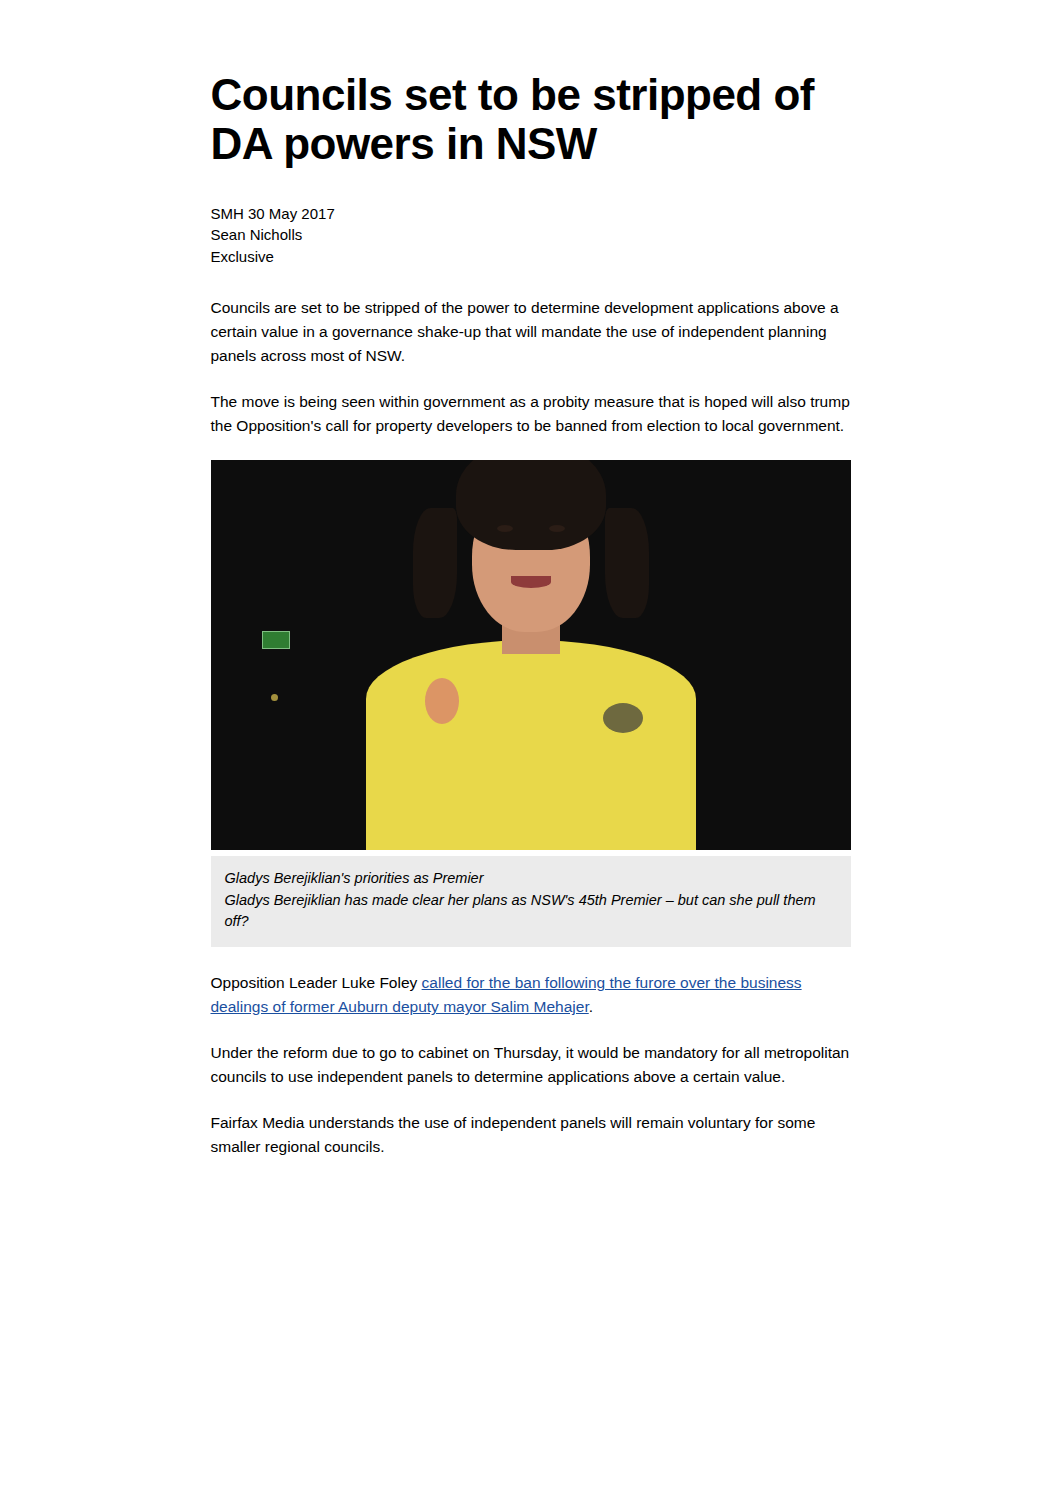Councils set to be stripped of DA powers in NSW
SMH 30 May 2017
Sean Nicholls
Exclusive
Councils are set to be stripped of the power to determine development applications above a certain value in a governance shake-up that will mandate the use of independent planning panels across most of NSW.
The move is being seen within government as a probity measure that is hoped will also trump the Opposition's call for property developers to be banned from election to local government.
Gladys Berejiklian's priorities as Premier Gladys Berejiklian has made clear her plans as NSW's 45th Premier – but can she pull them off?
Opposition Leader Luke Foley called for the ban following the furore over the business dealings of former Auburn deputy mayor Salim Mehajer.
Under the reform due to go to cabinet on Thursday, it would be mandatory for all metropolitan councils to use independent panels to determine applications above a certain value.
Fairfax Media understands the use of independent panels will remain voluntary for some smaller regional councils.